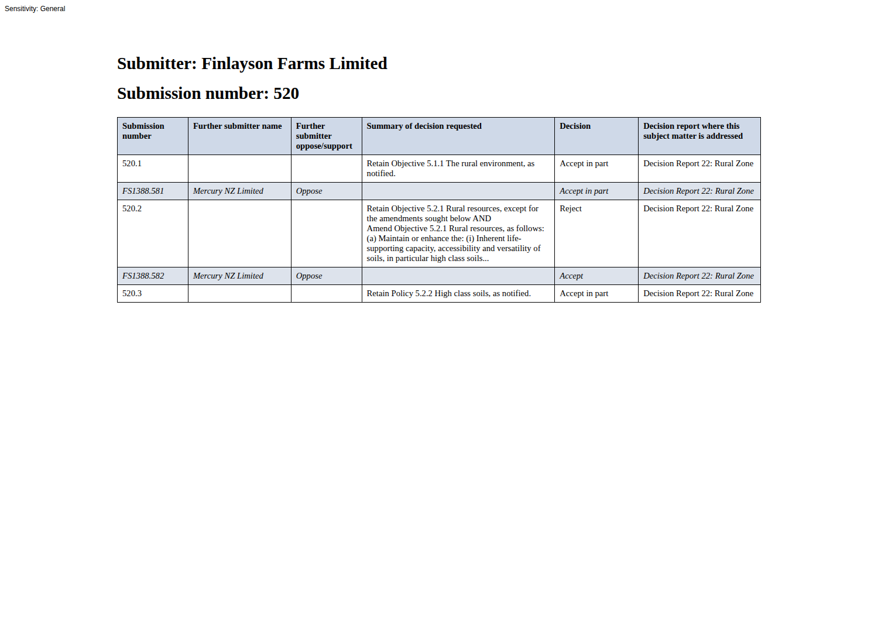Sensitivity: General
Submitter: Finlayson Farms Limited
Submission number: 520
| Submission number | Further submitter name | Further submitter oppose/support | Summary of decision requested | Decision | Decision report where this subject matter is addressed |
| --- | --- | --- | --- | --- | --- |
| 520.1 | | | Retain Objective 5.1.1 The rural environment, as notified. | Accept in part | Decision Report 22: Rural Zone |
| FS1388.581 | Mercury NZ Limited | Oppose | | Accept in part | Decision Report 22: Rural Zone |
| 520.2 | | | Retain Objective 5.2.1 Rural resources, except for the amendments sought below AND Amend Objective 5.2.1 Rural resources, as follows: (a) Maintain or enhance the: (i) Inherent life-supporting capacity, accessibility and versatility of soils, in particular high class soils... | Reject | Decision Report 22: Rural Zone |
| FS1388.582 | Mercury NZ Limited | Oppose | | Accept | Decision Report 22: Rural Zone |
| 520.3 | | | Retain Policy 5.2.2 High class soils, as notified. | Accept in part | Decision Report 22: Rural Zone |